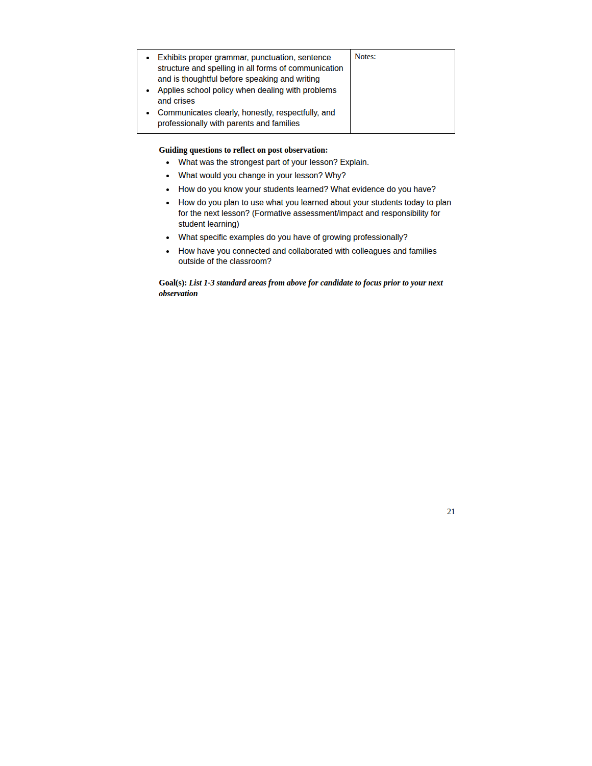| Exhibits proper grammar, punctuation, sentence structure and spelling in all forms of communication and is thoughtful before speaking and writing Applies school policy when dealing with problems and crises Communicates clearly, honestly, respectfully, and professionally with parents and families | Notes: |
Guiding questions to reflect on post observation:
What was the strongest part of your lesson? Explain.
What would you change in your lesson? Why?
How do you know your students learned? What evidence do you have?
How do you plan to use what you learned about your students today to plan for the next lesson? (Formative assessment/impact and responsibility for student learning)
What specific examples do you have of growing professionally?
How have you connected and collaborated with colleagues and families outside of the classroom?
Goal(s): List 1-3 standard areas from above for candidate to focus prior to your next observation
21